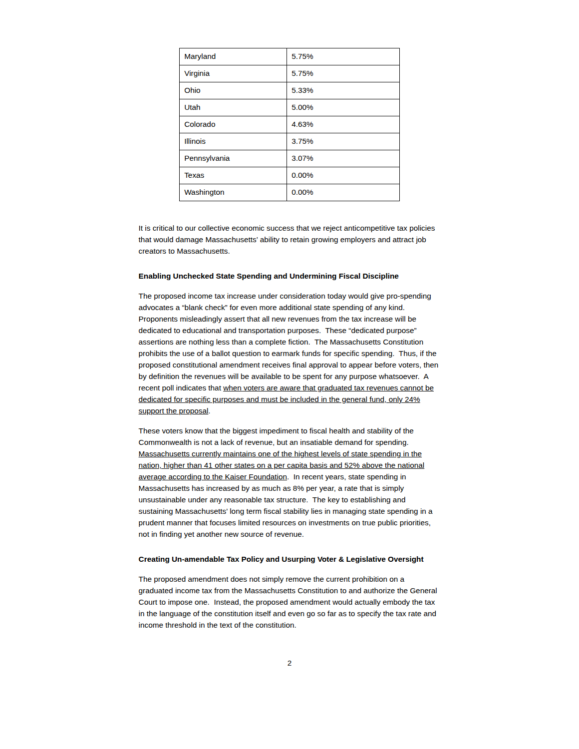| Maryland | 5.75% |
| Virginia | 5.75% |
| Ohio | 5.33% |
| Utah | 5.00% |
| Colorado | 4.63% |
| Illinois | 3.75% |
| Pennsylvania | 3.07% |
| Texas | 0.00% |
| Washington | 0.00% |
It is critical to our collective economic success that we reject anticompetitive tax policies that would damage Massachusetts’ ability to retain growing employers and attract job creators to Massachusetts.
Enabling Unchecked State Spending and Undermining Fiscal Discipline
The proposed income tax increase under consideration today would give pro-spending advocates a “blank check” for even more additional state spending of any kind. Proponents misleadingly assert that all new revenues from the tax increase will be dedicated to educational and transportation purposes. These “dedicated purpose” assertions are nothing less than a complete fiction. The Massachusetts Constitution prohibits the use of a ballot question to earmark funds for specific spending. Thus, if the proposed constitutional amendment receives final approval to appear before voters, then by definition the revenues will be available to be spent for any purpose whatsoever. A recent poll indicates that when voters are aware that graduated tax revenues cannot be dedicated for specific purposes and must be included in the general fund, only 24% support the proposal.
These voters know that the biggest impediment to fiscal health and stability of the Commonwealth is not a lack of revenue, but an insatiable demand for spending. Massachusetts currently maintains one of the highest levels of state spending in the nation, higher than 41 other states on a per capita basis and 52% above the national average according to the Kaiser Foundation. In recent years, state spending in Massachusetts has increased by as much as 8% per year, a rate that is simply unsustainable under any reasonable tax structure. The key to establishing and sustaining Massachusetts’ long term fiscal stability lies in managing state spending in a prudent manner that focuses limited resources on investments on true public priorities, not in finding yet another new source of revenue.
Creating Un-amendable Tax Policy and Usurping Voter & Legislative Oversight
The proposed amendment does not simply remove the current prohibition on a graduated income tax from the Massachusetts Constitution to and authorize the General Court to impose one. Instead, the proposed amendment would actually embody the tax in the language of the constitution itself and even go so far as to specify the tax rate and income threshold in the text of the constitution.
2